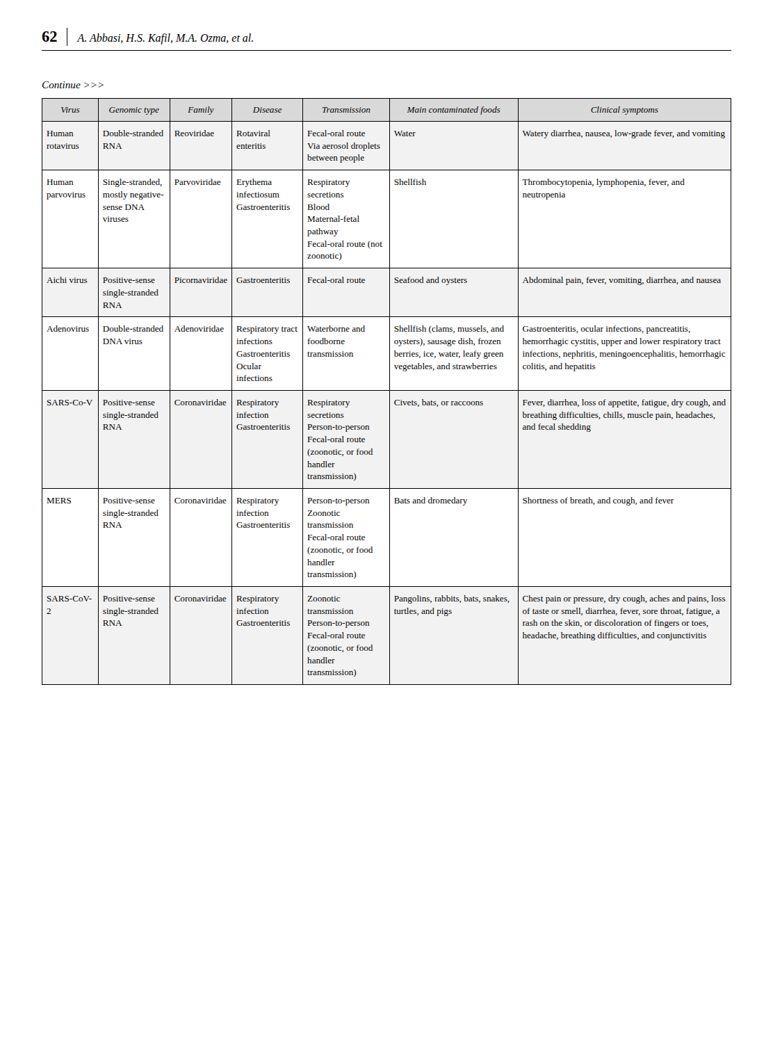62 A. Abbasi, H.S. Kafil, M.A. Ozma, et al.
Continue >>>
| Virus | Genomic type | Family | Disease | Transmission | Main contaminated foods | Clinical symptoms |
| --- | --- | --- | --- | --- | --- | --- |
| Human rotavirus | Double-stranded RNA | Reoviridae | Rotaviral enteritis | Fecal-oral route Via aerosol droplets between people | Water | Watery diarrhea, nausea, low-grade fever, and vomiting |
| Human parvovirus | Single-stranded, mostly negative-sense DNA viruses | Parvoviridae | Erythema infectiosum Gastroenteritis | Respiratory secretions Blood Maternal-fetal pathway Fecal-oral route (not zoonotic) | Shellfish | Thrombocytopenia, lymphopenia, fever, and neutropenia |
| Aichi virus | Positive-sense single-stranded RNA | Picornaviridae | Gastroenteritis | Fecal-oral route | Seafood and oysters | Abdominal pain, fever, vomiting, diarrhea, and nausea |
| Adenovirus | Double-stranded DNA virus | Adenoviridae | Respiratory tract infections Gastroenteritis Ocular infections | Waterborne and foodborne transmission | Shellfish (clams, mussels, and oysters), sausage dish, frozen berries, ice, water, leafy green vegetables, and strawberries | Gastroenteritis, ocular infections, pancreatitis, hemorrhagic cystitis, upper and lower respiratory tract infections, nephritis, meningoencephalitis, hemorrhagic colitis, and hepatitis |
| SARS-Co-V | Positive-sense single-stranded RNA | Coronaviridae | Respiratory infection Gastroenteritis | Respiratory secretions Person-to-person Fecal-oral route (zoonotic, or food handler transmission) | Civets, bats, or raccoons | Fever, diarrhea, loss of appetite, fatigue, dry cough, and breathing difficulties, chills, muscle pain, headaches, and fecal shedding |
| MERS | Positive-sense single-stranded RNA | Coronaviridae | Respiratory infection Gastroenteritis | Person-to-person Zoonotic transmission Fecal-oral route (zoonotic, or food handler transmission) | Bats and dromedary | Shortness of breath, and cough, and fever |
| SARS-CoV-2 | Positive-sense single-stranded RNA | Coronaviridae | Respiratory infection Gastroenteritis | Zoonotic transmission Person-to-person Fecal-oral route (zoonotic, or food handler transmission) | Pangolins, rabbits, bats, snakes, turtles, and pigs | Chest pain or pressure, dry cough, aches and pains, loss of taste or smell, diarrhea, fever, sore throat, fatigue, a rash on the skin, or discoloration of fingers or toes, headache, breathing difficulties, and conjunctivitis |